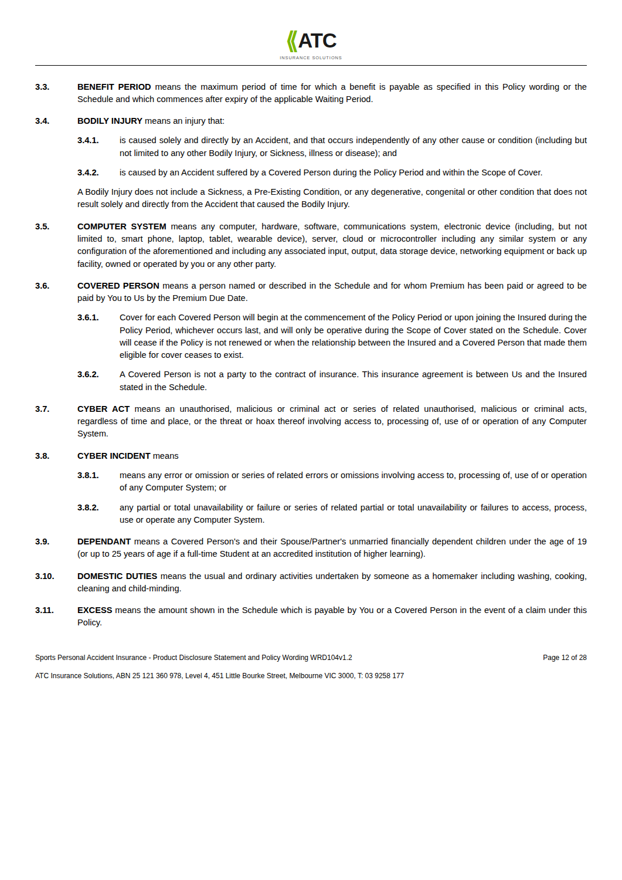⟪ATC
INSURANCE SOLUTIONS
3.3.
BENEFIT PERIOD means the maximum period of time for which a benefit is payable as specified in this Policy wording or the Schedule and which commences after expiry of the applicable Waiting Period.
3.4.
BODILY INJURY means an injury that:
3.4.1.
is caused solely and directly by an Accident, and that occurs independently of any other cause or condition (including but not limited to any other Bodily Injury, or Sickness, illness or disease); and
3.4.2.
is caused by an Accident suffered by a Covered Person during the Policy Period and within the Scope of Cover.
A Bodily Injury does not include a Sickness, a Pre-Existing Condition, or any degenerative, congenital or other condition that does not result solely and directly from the Accident that caused the Bodily Injury.
3.5.
COMPUTER SYSTEM means any computer, hardware, software, communications system, electronic device (including, but not limited to, smart phone, laptop, tablet, wearable device), server, cloud or microcontroller including any similar system or any configuration of the aforementioned and including any associated input, output, data storage device, networking equipment or back up facility, owned or operated by you or any other party.
3.6.
COVERED PERSON means a person named or described in the Schedule and for whom Premium has been paid or agreed to be paid by You to Us by the Premium Due Date.
3.6.1.
Cover for each Covered Person will begin at the commencement of the Policy Period or upon joining the Insured during the Policy Period, whichever occurs last, and will only be operative during the Scope of Cover stated on the Schedule. Cover will cease if the Policy is not renewed or when the relationship between the Insured and a Covered Person that made them eligible for cover ceases to exist.
3.6.2.
A Covered Person is not a party to the contract of insurance. This insurance agreement is between Us and the Insured stated in the Schedule.
3.7.
CYBER ACT means an unauthorised, malicious or criminal act or series of related unauthorised, malicious or criminal acts, regardless of time and place, or the threat or hoax thereof involving access to, processing of, use of or operation of any Computer System.
3.8.
CYBER INCIDENT means
3.8.1.
means any error or omission or series of related errors or omissions involving access to, processing of, use of or operation of any Computer System; or
3.8.2.
any partial or total unavailability or failure or series of related partial or total unavailability or failures to access, process, use or operate any Computer System.
3.9.
DEPENDANT means a Covered Person's and their Spouse/Partner's unmarried financially dependent children under the age of 19 (or up to 25 years of age if a full-time Student at an accredited institution of higher learning).
3.10.
DOMESTIC DUTIES means the usual and ordinary activities undertaken by someone as a homemaker including washing, cooking, cleaning and child-minding.
3.11.
EXCESS means the amount shown in the Schedule which is payable by You or a Covered Person in the event of a claim under this Policy.
Sports Personal Accident Insurance - Product Disclosure Statement and Policy Wording WRD104v1.2 Page 12 of 28
ATC Insurance Solutions, ABN 25 121 360 978, Level 4, 451 Little Bourke Street, Melbourne VIC 3000, T: 03 9258 177